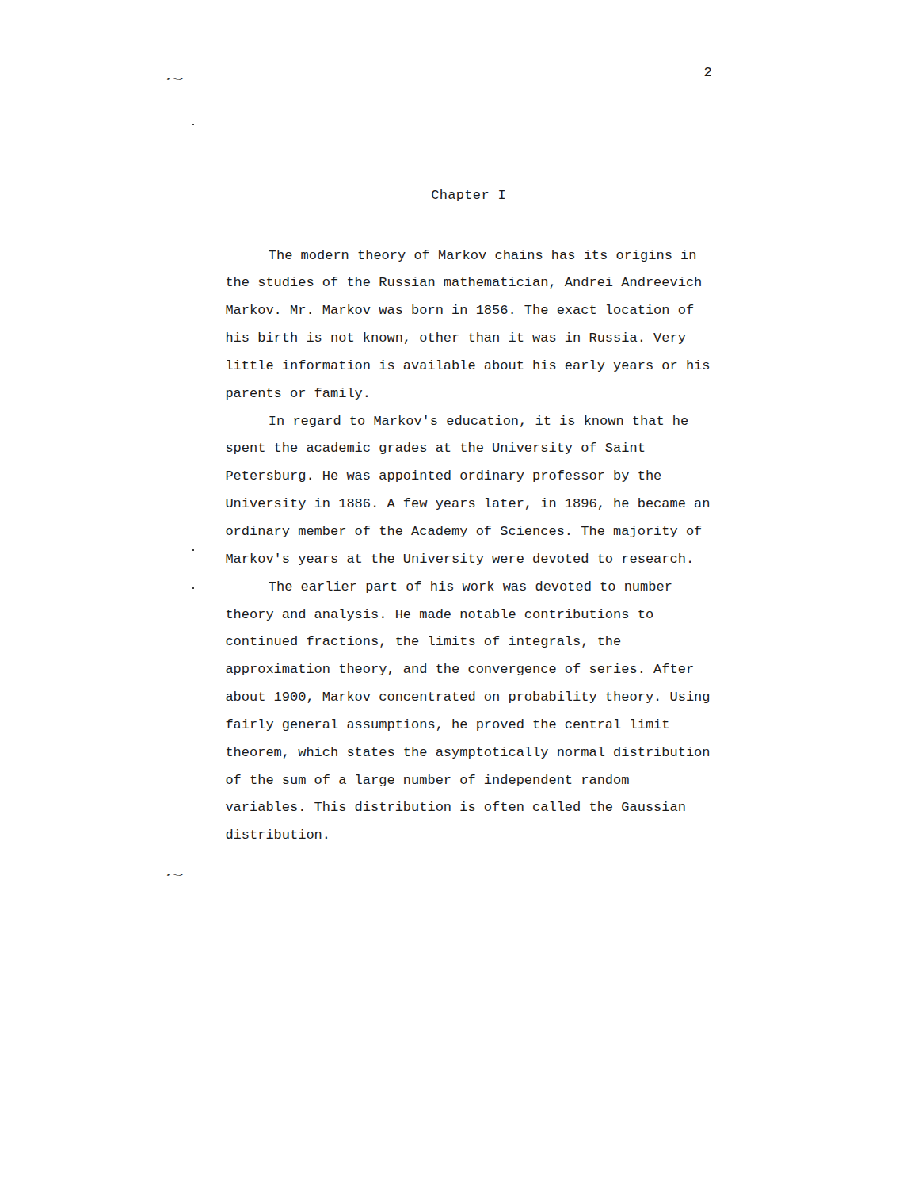2
~
~
Chapter I
The modern theory of Markov chains has its origins in the studies of the Russian mathematician, Andrei Andreevich Markov. Mr. Markov was born in 1856. The exact location of his birth is not known, other than it was in Russia. Very little information is available about his early years or his parents or family.
In regard to Markov's education, it is known that he spent the academic grades at the University of Saint Petersburg. He was appointed ordinary professor by the University in 1886. A few years later, in 1896, he became an ordinary member of the Academy of Sciences. The majority of Markov's years at the University were devoted to research.
The earlier part of his work was devoted to number theory and analysis. He made notable contributions to continued fractions, the limits of integrals, the approximation theory, and the convergence of series. After about 1900, Markov concentrated on probability theory. Using fairly general assumptions, he proved the central limit theorem, which states the asymptotically normal distribution of the sum of a large number of independent random variables. This distribution is often called the Gaussian distribution.